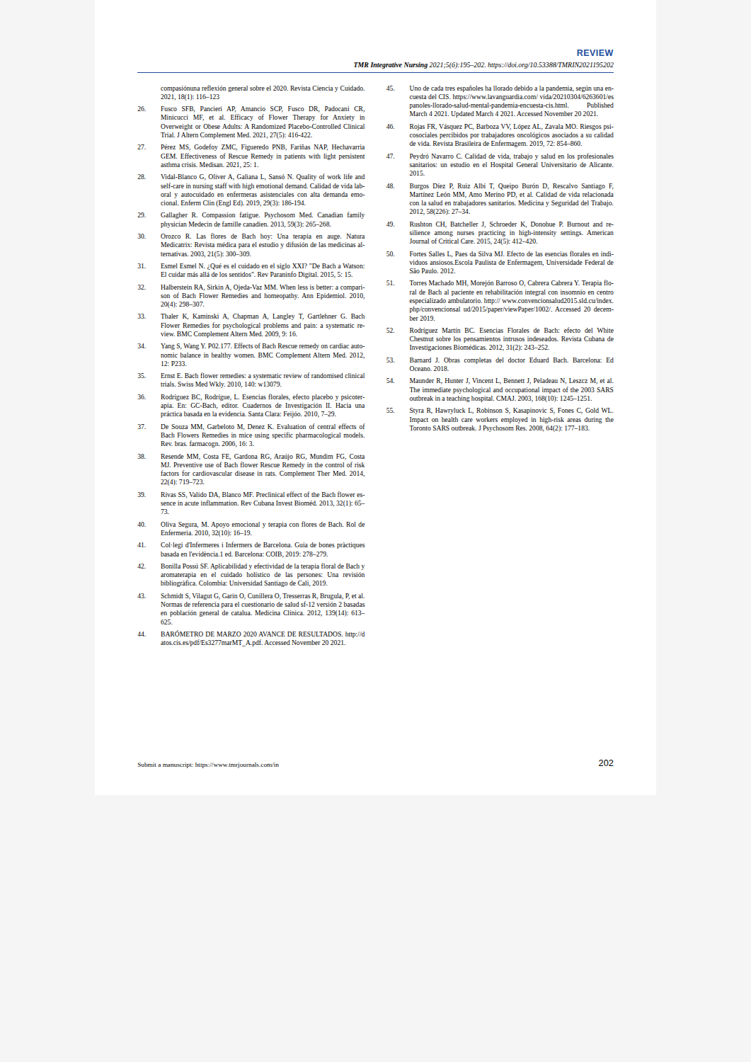REVIEW
TMR Integrative Nursing 2021;5(6):195–202. https://doi.org/10.53388/TMRIN2021195202
compasiónuna reflexión general sobre el 2020. Revista Ciencia y Cuidado. 2021, 18(1): 116‒123
26. Fusco SFB, Pancieri AP, Amancio SCP, Fusco DR, Padocani CR, Minicucci MF, et al. Efficacy of Flower Therapy for Anxiety in Overweight or Obese Adults: A Randomized Placebo-Controlled Clinical Trial. J Altern Complement Med. 2021, 27(5): 416-422.
27. Pérez MS, Godefoy ZMC, Figueredo PNB, Fariñas NAP, Hechavarria GEM. Effectiveness of Rescue Remedy in patients with light persistent asthma crisis. Medisan. 2021, 25: 1.
28. Vidal-Blanco G, Oliver A, Galiana L, Sansó N. Quality of work life and self-care in nursing staff with high emotional demand. Calidad de vida laboral y autocuidado en enfermeras asistenciales con alta demanda emocional. Enferm Clin (Engl Ed). 2019, 29(3): 186-194.
29. Gallagher R. Compassion fatigue. Psychosom Med. Canadian family physician Medecin de famille canadien. 2013, 59(3): 265‒268.
30. Orozco R. Las flores de Bach hoy: Una terapia en auge. Natura Medicatrix: Revista médica para el estudio y difusión de las medicinas alternativas. 2003, 21(5): 300‒309.
31. Esmel Esmel N. ¿Qué es el cuidado en el siglo XXI? "De Bach a Watson: El cuidar más allá de los sentidos". Rev Paraninfo Digital. 2015, 5: 15.
32. Halberstein RA, Sirkin A, Ojeda-Vaz MM. When less is better: a comparison of Bach Flower Remedies and homeopathy. Ann Epidemiol. 2010, 20(4): 298‒307.
33. Thaler K, Kaminski A, Chapman A, Langley T, Gartlehner G. Bach Flower Remedies for psychological problems and pain: a systematic review. BMC Complement Altern Med. 2009, 9: 16.
34. Yang S, Wang Y. P02.177. Effects of Bach Rescue remedy on cardiac autonomic balance in healthy women. BMC Complement Altern Med. 2012, 12: P233.
35. Ernst E. Bach flower remedies: a systematic review of randomised clinical trials. Swiss Med Wkly. 2010, 140: w13079.
36. Rodríguez BC, Rodrígue, L. Esencias florales, efecto placebo y psicoterapia. En: GC-Bach, editor. Cuadernos de Investigación II. Hacia una práctica basada en la evidencia. Santa Clara: Feijóo. 2010, 7‒29.
37. De Souza MM, Garbeloto M, Denez K. Evaluation of central effects of Bach Flowers Remedies in mice using specific pharmacological models. Rev. bras. farmacogn. 2006, 16: 3.
38. Resende MM, Costa FE, Gardona RG, Araújo RG, Mundim FG, Costa MJ. Preventive use of Bach flower Rescue Remedy in the control of risk factors for cardiovascular disease in rats. Complement Ther Med. 2014, 22(4): 719‒723.
39. Rivas SS, Valido DA, Blanco MF. Preclinical effect of the Bach flower essence in acute inflammation. Rev Cubana Invest Bioméd. 2013, 32(1): 65‒73.
40. Oliva Segura, M. Apoyo emocional y terapia con flores de Bach. Rol de Enfermeria. 2010, 32(10): 16‒19.
41. Col·legi d'Infermeres i Infermers de Barcelona. Guia de bones pràctiques basada en l'evidència.1 ed. Barcelona: COIB, 2019: 278‒279.
42. Bonilla Possú SF. Aplicabilidad y efectividad de la terapia floral de Bach y aromaterapia en el cuidado holístico de las persones: Una revisión bibliogràfica. Colombia: Universidad Santiago de Cali, 2019.
43. Schmidt S, Vilagut G, Garin O, Cunillera O, Tresserras R, Brugula, P, et al. Normas de referencia para el cuestionario de salud sf-12 versión 2 basadas en población general de catalua. Medicina Clínica. 2012, 139(14): 613‒625.
44. BARÓMETRO DE MARZO 2020 AVANCE DE RESULTADOS. http://datos.cis.es/pdf/Es3277marMT_A.pdf. Accessed November 20 2021.
45. Uno de cada tres españoles ha llorado debido a la pandemia, según una encuesta del CIS. https://www.lavanguardia.com/ vida/20210304/6263601/espanoles-llorado-salud-mental-pandemia-encuesta-cis.html. Published March 4 2021. Updated March 4 2021. Accessed November 20 2021.
46. Rojas FR, Vásquez PC, Barboza VV, López AL, Zavala MO. Riesgos psicosociales percibidos por trabajadores oncológicos asociados a su calidad de vida. Revista Brasileira de Enfermagem. 2019, 72: 854‒860.
47. Peydró Navarro C. Calidad de vida, trabajo y salud en los profesionales sanitarios: un estudio en el Hospital General Universitario de Alicante. 2015.
48. Burgos Díez P, Ruiz Albi T, Queipo Burón D, Rescalvo Santiago F, Martínez León MM, Amo Merino PD, et al. Calidad de vida relacionada con la salud en trabajadores sanitarios. Medicina y Seguridad del Trabajo. 2012, 58(226): 27‒34.
49. Rushton CH, Batcheller J, Schroeder K, Donohue P. Burnout and resilience among nurses practicing in high-intensity settings. American Journal of Critical Care. 2015, 24(5): 412‒420.
50. Fortes Salles L, Paes da Silva MJ. Efecto de las esencias florales en individuos ansiosos.Escola Paulista de Enfermagem, Universidade Federal de São Paulo. 2012.
51. Torres Machado MH, Morejón Barroso O, Cabrera Cabrera Y. Terapia floral de Bach al paciente en rehabilitación integral con insomnio en centro especializado ambulatorio. http:// www.convencionsalud2015.sld.cu/index.php/convencionsal ud/2015/paper/viewPaper/1002/. Accessed 20 december 2019.
52. Rodríguez Martín BC. Esencias Florales de Bach: efecto del White Chestnut sobre los pensamientos intrusos indeseados. Revista Cubana de Investigaciones Biomédicas. 2012, 31(2): 243‒252.
53. Barnard J. Obras completas del doctor Eduard Bach. Barcelona: Ed Oceano. 2018.
54. Maunder R, Hunter J, Vincent L, Bennett J, Peladeau N, Leszcz M, et al. The immediate psychological and occupational impact of the 2003 SARS outbreak in a teaching hospital. CMAJ. 2003, 168(10): 1245‒1251.
55. Styra R, Hawryluck L, Robinson S, Kasapinovic S, Fones C, Gold WL. Impact on health care workers employed in high-risk areas during the Toronto SARS outbreak. J Psychosom Res. 2008, 64(2): 177‒183.
Submit a manuscript: https://www.tmrjournals.com/in
202